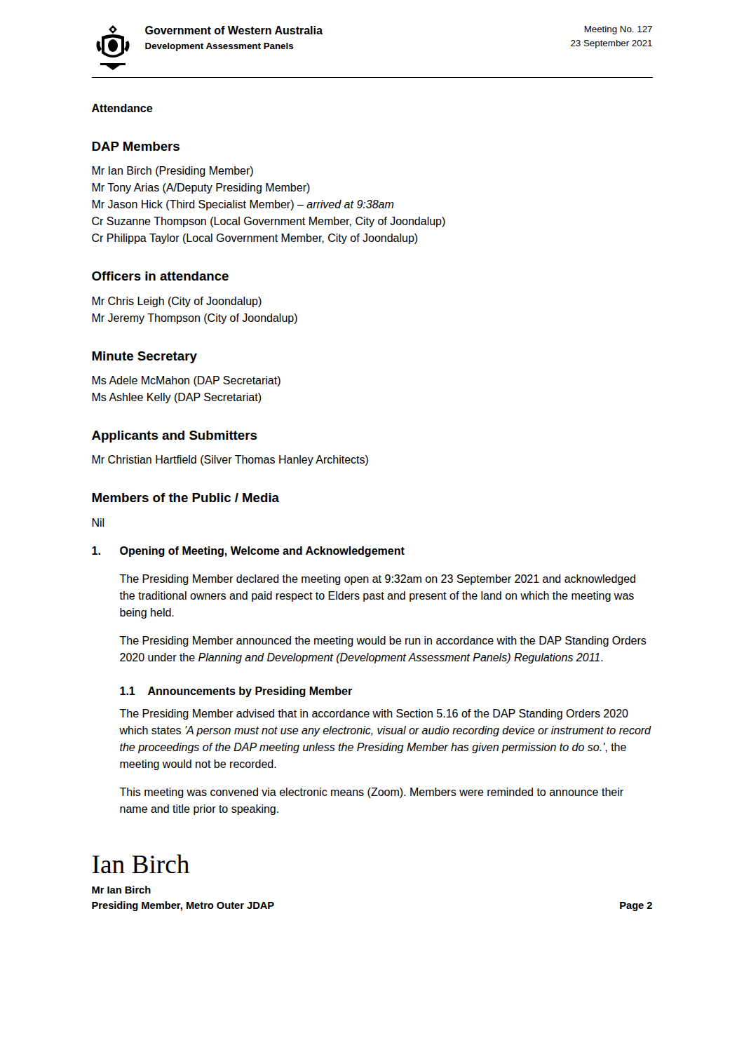Government of Western Australia
Development Assessment Panels
Meeting No. 127
23 September 2021
Attendance
DAP Members
Mr Ian Birch (Presiding Member)
Mr Tony Arias (A/Deputy Presiding Member)
Mr Jason Hick (Third Specialist Member) – arrived at 9:38am
Cr Suzanne Thompson (Local Government Member, City of Joondalup)
Cr Philippa Taylor (Local Government Member, City of Joondalup)
Officers in attendance
Mr Chris Leigh (City of Joondalup)
Mr Jeremy Thompson (City of Joondalup)
Minute Secretary
Ms Adele McMahon (DAP Secretariat)
Ms Ashlee Kelly (DAP Secretariat)
Applicants and Submitters
Mr Christian Hartfield (Silver Thomas Hanley Architects)
Members of the Public / Media
Nil
Opening of Meeting, Welcome and Acknowledgement
The Presiding Member declared the meeting open at 9:32am on 23 September 2021 and acknowledged the traditional owners and paid respect to Elders past and present of the land on which the meeting was being held.
The Presiding Member announced the meeting would be run in accordance with the DAP Standing Orders 2020 under the Planning and Development (Development Assessment Panels) Regulations 2011.
1.1 Announcements by Presiding Member
The Presiding Member advised that in accordance with Section 5.16 of the DAP Standing Orders 2020 which states 'A person must not use any electronic, visual or audio recording device or instrument to record the proceedings of the DAP meeting unless the Presiding Member has given permission to do so.', the meeting would not be recorded.
This meeting was convened via electronic means (Zoom). Members were reminded to announce their name and title prior to speaking.
Ian Birch
Mr Ian Birch
Presiding Member, Metro Outer JDAP Page 2